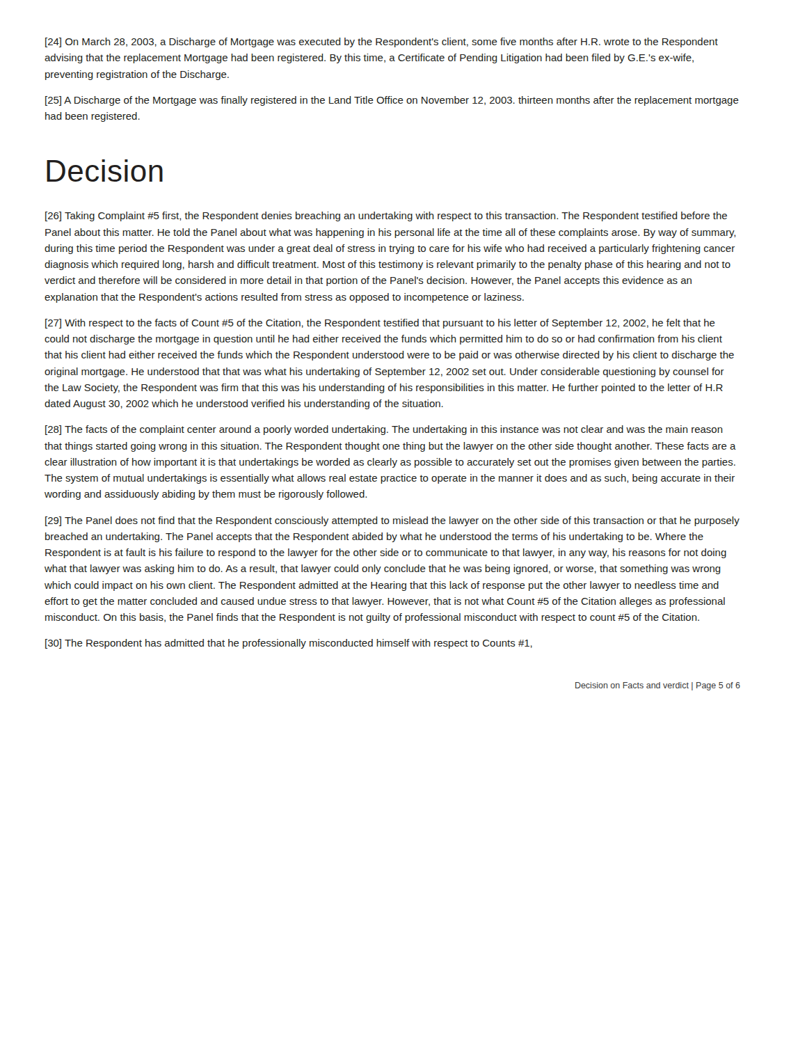[24] On March 28, 2003, a Discharge of Mortgage was executed by the Respondent's client, some five months after H.R. wrote to the Respondent advising that the replacement Mortgage had been registered. By this time, a Certificate of Pending Litigation had been filed by G.E.'s ex-wife, preventing registration of the Discharge.
[25] A Discharge of the Mortgage was finally registered in the Land Title Office on November 12, 2003. thirteen months after the replacement mortgage had been registered.
Decision
[26] Taking Complaint #5 first, the Respondent denies breaching an undertaking with respect to this transaction. The Respondent testified before the Panel about this matter. He told the Panel about what was happening in his personal life at the time all of these complaints arose. By way of summary, during this time period the Respondent was under a great deal of stress in trying to care for his wife who had received a particularly frightening cancer diagnosis which required long, harsh and difficult treatment. Most of this testimony is relevant primarily to the penalty phase of this hearing and not to verdict and therefore will be considered in more detail in that portion of the Panel's decision. However, the Panel accepts this evidence as an explanation that the Respondent's actions resulted from stress as opposed to incompetence or laziness.
[27] With respect to the facts of Count #5 of the Citation, the Respondent testified that pursuant to his letter of September 12, 2002, he felt that he could not discharge the mortgage in question until he had either received the funds which permitted him to do so or had confirmation from his client that his client had either received the funds which the Respondent understood were to be paid or was otherwise directed by his client to discharge the original mortgage. He understood that that was what his undertaking of September 12, 2002 set out. Under considerable questioning by counsel for the Law Society, the Respondent was firm that this was his understanding of his responsibilities in this matter. He further pointed to the letter of H.R dated August 30, 2002 which he understood verified his understanding of the situation.
[28] The facts of the complaint center around a poorly worded undertaking. The undertaking in this instance was not clear and was the main reason that things started going wrong in this situation. The Respondent thought one thing but the lawyer on the other side thought another. These facts are a clear illustration of how important it is that undertakings be worded as clearly as possible to accurately set out the promises given between the parties. The system of mutual undertakings is essentially what allows real estate practice to operate in the manner it does and as such, being accurate in their wording and assiduously abiding by them must be rigorously followed.
[29] The Panel does not find that the Respondent consciously attempted to mislead the lawyer on the other side of this transaction or that he purposely breached an undertaking. The Panel accepts that the Respondent abided by what he understood the terms of his undertaking to be. Where the Respondent is at fault is his failure to respond to the lawyer for the other side or to communicate to that lawyer, in any way, his reasons for not doing what that lawyer was asking him to do. As a result, that lawyer could only conclude that he was being ignored, or worse, that something was wrong which could impact on his own client. The Respondent admitted at the Hearing that this lack of response put the other lawyer to needless time and effort to get the matter concluded and caused undue stress to that lawyer. However, that is not what Count #5 of the Citation alleges as professional misconduct. On this basis, the Panel finds that the Respondent is not guilty of professional misconduct with respect to count #5 of the Citation.
[30] The Respondent has admitted that he professionally misconducted himself with respect to Counts #1,
Decision on Facts and verdict | Page 5 of 6